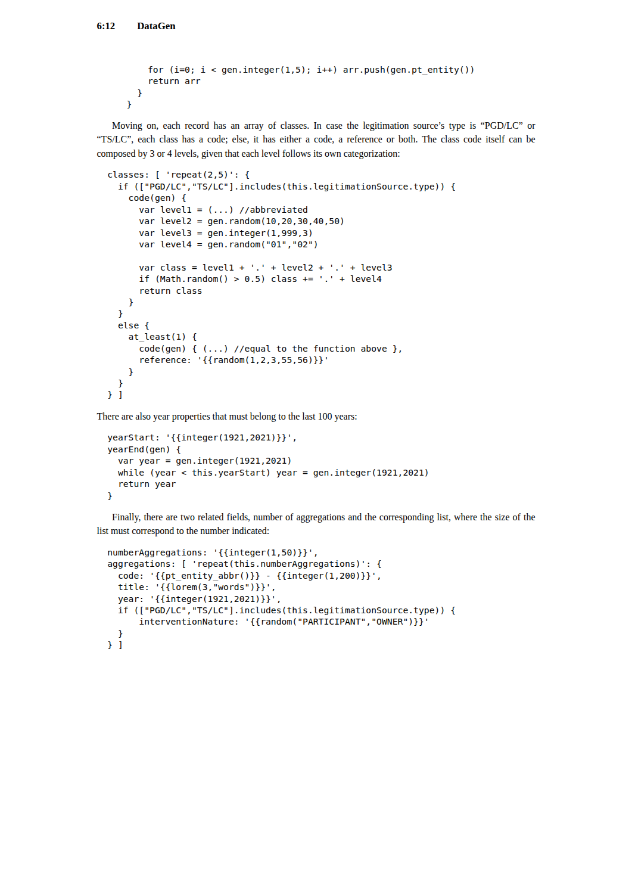6:12 DataGen
    for (i=0; i < gen.integer(1,5); i++) arr.push(gen.pt_entity())
    return arr
  }
}
Moving on, each record has an array of classes. In case the legitimation source’s type is “PGD/LC” or “TS/LC”, each class has a code; else, it has either a code, a reference or both. The class code itself can be composed by 3 or 4 levels, given that each level follows its own categorization:
classes: [ 'repeat(2,5)': {
  if (["PGD/LC","TS/LC"].includes(this.legitimationSource.type)) {
    code(gen) {
      var level1 = (...) //abbreviated
      var level2 = gen.random(10,20,30,40,50)
      var level3 = gen.integer(1,999,3)
      var level4 = gen.random("01","02")

      var class = level1 + '.' + level2 + '.' + level3
      if (Math.random() > 0.5) class += '.' + level4
      return class
    }
  }
  else {
    at_least(1) {
      code(gen) { (...) //equal to the function above },
      reference: '{{random(1,2,3,55,56)}}'
    }
  }
} ]
There are also year properties that must belong to the last 100 years:
yearStart: '{{integer(1921,2021)}}',
yearEnd(gen) {
  var year = gen.integer(1921,2021)
  while (year < this.yearStart) year = gen.integer(1921,2021)
  return year
}
Finally, there are two related fields, number of aggregations and the corresponding list, where the size of the list must correspond to the number indicated:
numberAggregations: '{{integer(1,50)}}',
aggregations: [ 'repeat(this.numberAggregations)': {
  code: '{{pt_entity_abbr()}} - {{integer(1,200)}}',
  title: '{{lorem(3,"words")}}',
  year: '{{integer(1921,2021)}}',
  if (["PGD/LC","TS/LC"].includes(this.legitimationSource.type)) {
      interventionNature: '{{random("PARTICIPANT","OWNER")}}'
  }
} ]